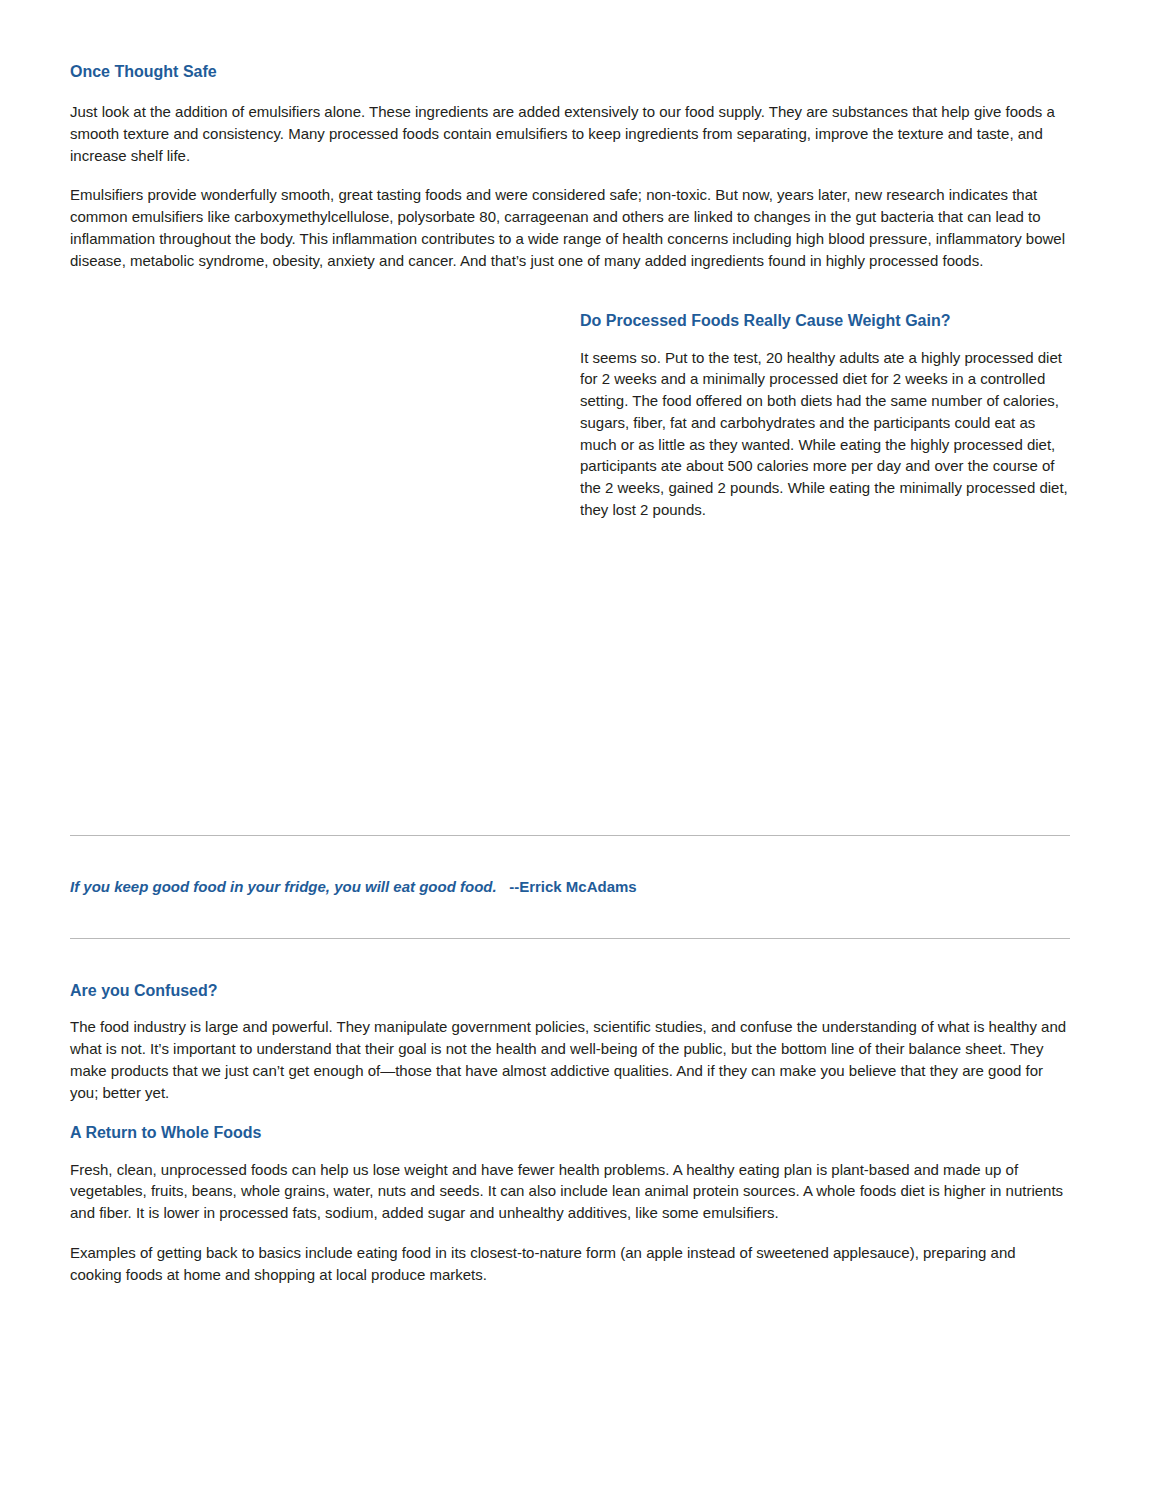Once Thought Safe
Just look at the addition of emulsifiers alone. These ingredients are added extensively to our food supply. They are substances that help give foods a smooth texture and consistency. Many processed foods contain emulsifiers to keep ingredients from separating, improve the texture and taste, and increase shelf life.
Emulsifiers provide wonderfully smooth, great tasting foods and were considered safe; non-toxic. But now, years later, new research indicates that common emulsifiers like carboxymethylcellulose, polysorbate 80, carrageenan and others are linked to changes in the gut bacteria that can lead to inflammation throughout the body. This inflammation contributes to a wide range of health concerns including high blood pressure, inflammatory bowel disease, metabolic syndrome, obesity, anxiety and cancer. And that’s just one of many added ingredients found in highly processed foods.
Do Processed Foods Really Cause Weight Gain?
It seems so. Put to the test, 20 healthy adults ate a highly processed diet for 2 weeks and a minimally processed diet for 2 weeks in a controlled setting. The food offered on both diets had the same number of calories, sugars, fiber, fat and carbohydrates and the participants could eat as much or as little as they wanted. While eating the highly processed diet, participants ate about 500 calories more per day and over the course of the 2 weeks, gained 2 pounds. While eating the minimally processed diet, they lost 2 pounds.
If you keep good food in your fridge, you will eat good food. --Errick McAdams
Are you Confused?
The food industry is large and powerful. They manipulate government policies, scientific studies, and confuse the understanding of what is healthy and what is not. It’s important to understand that their goal is not the health and well-being of the public, but the bottom line of their balance sheet. They make products that we just can’t get enough of—those that have almost addictive qualities. And if they can make you believe that they are good for you; better yet.
A Return to Whole Foods
Fresh, clean, unprocessed foods can help us lose weight and have fewer health problems. A healthy eating plan is plant-based and made up of vegetables, fruits, beans, whole grains, water, nuts and seeds. It can also include lean animal protein sources. A whole foods diet is higher in nutrients and fiber. It is lower in processed fats, sodium, added sugar and unhealthy additives, like some emulsifiers.
Examples of getting back to basics include eating food in its closest-to-nature form (an apple instead of sweetened applesauce), preparing and cooking foods at home and shopping at local produce markets.